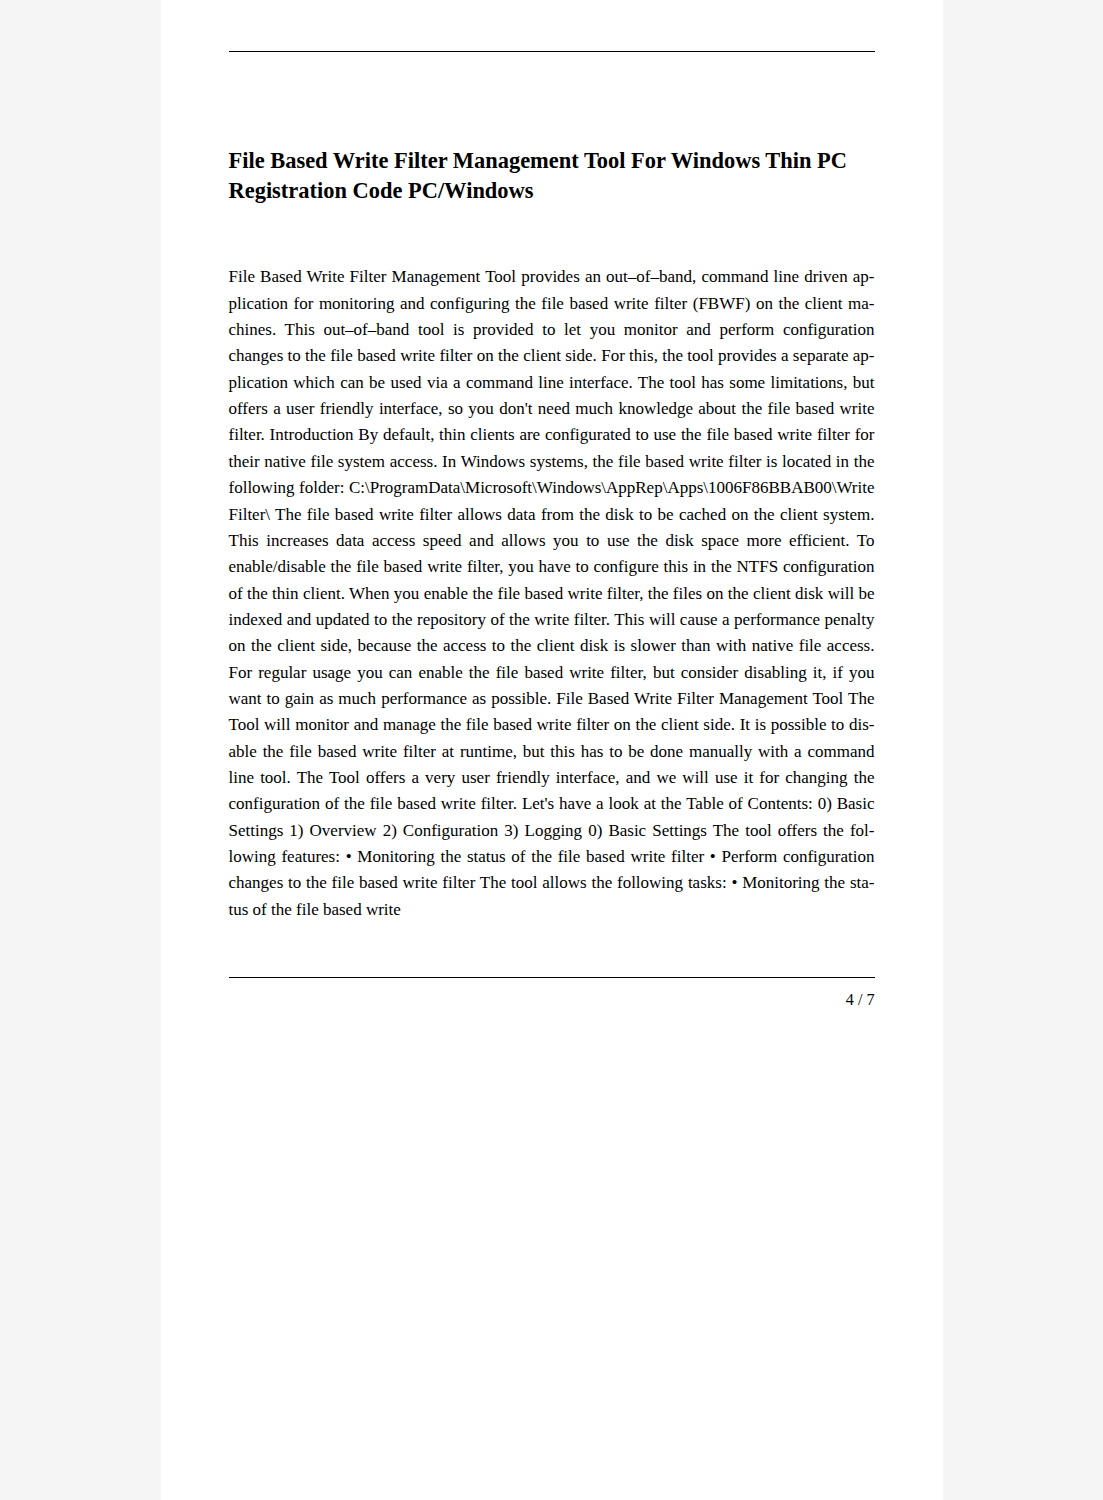File Based Write Filter Management Tool For Windows Thin PC Registration Code PC/Windows
File Based Write Filter Management Tool provides an out–of–band, command line driven application for monitoring and configuring the file based write filter (FBWF) on the client machines. This out–of–band tool is provided to let you monitor and perform configuration changes to the file based write filter on the client side. For this, the tool provides a separate application which can be used via a command line interface. The tool has some limitations, but offers a user friendly interface, so you don't need much knowledge about the file based write filter. Introduction By default, thin clients are configurated to use the file based write filter for their native file system access. In Windows systems, the file based write filter is located in the following folder: C:\ProgramData\Microsoft\Windows\AppRep\Apps\1006F86BBAB00\WriteFilter\ The file based write filter allows data from the disk to be cached on the client system. This increases data access speed and allows you to use the disk space more efficient. To enable/disable the file based write filter, you have to configure this in the NTFS configuration of the thin client. When you enable the file based write filter, the files on the client disk will be indexed and updated to the repository of the write filter. This will cause a performance penalty on the client side, because the access to the client disk is slower than with native file access. For regular usage you can enable the file based write filter, but consider disabling it, if you want to gain as much performance as possible. File Based Write Filter Management Tool The Tool will monitor and manage the file based write filter on the client side. It is possible to disable the file based write filter at runtime, but this has to be done manually with a command line tool. The Tool offers a very user friendly interface, and we will use it for changing the configuration of the file based write filter. Let's have a look at the Table of Contents: 0) Basic Settings 1) Overview 2) Configuration 3) Logging 0) Basic Settings The tool offers the following features: • Monitoring the status of the file based write filter • Perform configuration changes to the file based write filter The tool allows the following tasks: • Monitoring the status of the file based write
4 / 7